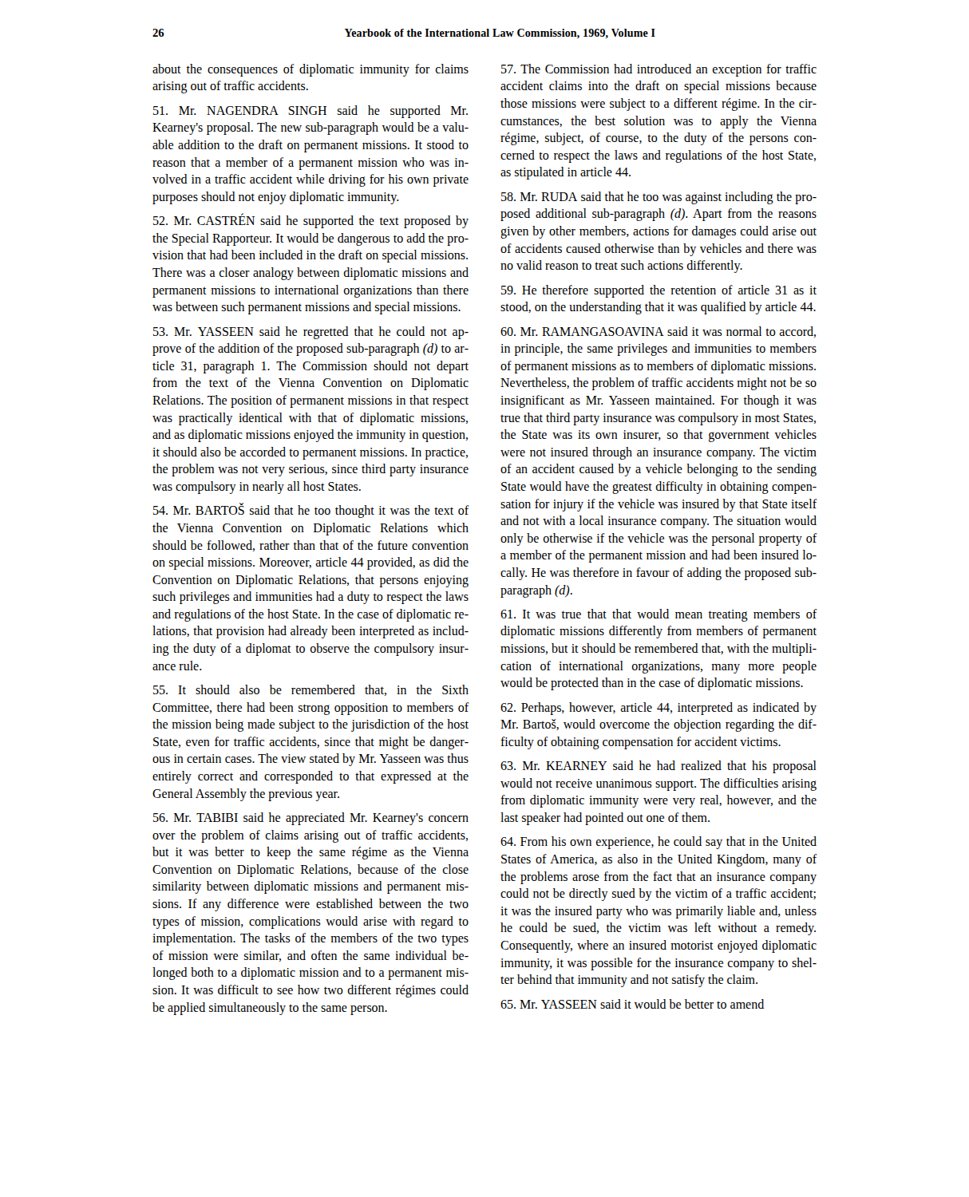26 Yearbook of the International Law Commission, 1969, Volume I
about the consequences of diplomatic immunity for claims arising out of traffic accidents.
51. Mr. NAGENDRA SINGH said he supported Mr. Kearney's proposal. The new sub-paragraph would be a valuable addition to the draft on permanent missions. It stood to reason that a member of a permanent mission who was involved in a traffic accident while driving for his own private purposes should not enjoy diplomatic immunity.
52. Mr. CASTRÉN said he supported the text proposed by the Special Rapporteur. It would be dangerous to add the provision that had been included in the draft on special missions. There was a closer analogy between diplomatic missions and permanent missions to international organizations than there was between such permanent missions and special missions.
53. Mr. YASSEEN said he regretted that he could not approve of the addition of the proposed sub-paragraph (d) to article 31, paragraph 1. The Commission should not depart from the text of the Vienna Convention on Diplomatic Relations. The position of permanent missions in that respect was practically identical with that of diplomatic missions, and as diplomatic missions enjoyed the immunity in question, it should also be accorded to permanent missions. In practice, the problem was not very serious, since third party insurance was compulsory in nearly all host States.
54. Mr. BARTOŠ said that he too thought it was the text of the Vienna Convention on Diplomatic Relations which should be followed, rather than that of the future convention on special missions. Moreover, article 44 provided, as did the Convention on Diplomatic Relations, that persons enjoying such privileges and immunities had a duty to respect the laws and regulations of the host State. In the case of diplomatic relations, that provision had already been interpreted as including the duty of a diplomat to observe the compulsory insurance rule.
55. It should also be remembered that, in the Sixth Committee, there had been strong opposition to members of the mission being made subject to the jurisdiction of the host State, even for traffic accidents, since that might be dangerous in certain cases. The view stated by Mr. Yasseen was thus entirely correct and corresponded to that expressed at the General Assembly the previous year.
56. Mr. TABIBI said he appreciated Mr. Kearney's concern over the problem of claims arising out of traffic accidents, but it was better to keep the same régime as the Vienna Convention on Diplomatic Relations, because of the close similarity between diplomatic missions and permanent missions. If any difference were established between the two types of mission, complications would arise with regard to implementation. The tasks of the members of the two types of mission were similar, and often the same individual belonged both to a diplomatic mission and to a permanent mission. It was difficult to see how two different régimes could be applied simultaneously to the same person.
57. The Commission had introduced an exception for traffic accident claims into the draft on special missions because those missions were subject to a different régime. In the circumstances, the best solution was to apply the Vienna régime, subject, of course, to the duty of the persons concerned to respect the laws and regulations of the host State, as stipulated in article 44.
58. Mr. RUDA said that he too was against including the proposed additional sub-paragraph (d). Apart from the reasons given by other members, actions for damages could arise out of accidents caused otherwise than by vehicles and there was no valid reason to treat such actions differently.
59. He therefore supported the retention of article 31 as it stood, on the understanding that it was qualified by article 44.
60. Mr. RAMANGASOAVINA said it was normal to accord, in principle, the same privileges and immunities to members of permanent missions as to members of diplomatic missions. Nevertheless, the problem of traffic accidents might not be so insignificant as Mr. Yasseen maintained. For though it was true that third party insurance was compulsory in most States, the State was its own insurer, so that government vehicles were not insured through an insurance company. The victim of an accident caused by a vehicle belonging to the sending State would have the greatest difficulty in obtaining compensation for injury if the vehicle was insured by that State itself and not with a local insurance company. The situation would only be otherwise if the vehicle was the personal property of a member of the permanent mission and had been insured locally. He was therefore in favour of adding the proposed sub-paragraph (d).
61. It was true that that would mean treating members of diplomatic missions differently from members of permanent missions, but it should be remembered that, with the multiplication of international organizations, many more people would be protected than in the case of diplomatic missions.
62. Perhaps, however, article 44, interpreted as indicated by Mr. Bartoš, would overcome the objection regarding the difficulty of obtaining compensation for accident victims.
63. Mr. KEARNEY said he had realized that his proposal would not receive unanimous support. The difficulties arising from diplomatic immunity were very real, however, and the last speaker had pointed out one of them.
64. From his own experience, he could say that in the United States of America, as also in the United Kingdom, many of the problems arose from the fact that an insurance company could not be directly sued by the victim of a traffic accident; it was the insured party who was primarily liable and, unless he could be sued, the victim was left without a remedy. Consequently, where an insured motorist enjoyed diplomatic immunity, it was possible for the insurance company to shelter behind that immunity and not satisfy the claim.
65. Mr. YASSEEN said it would be better to amend